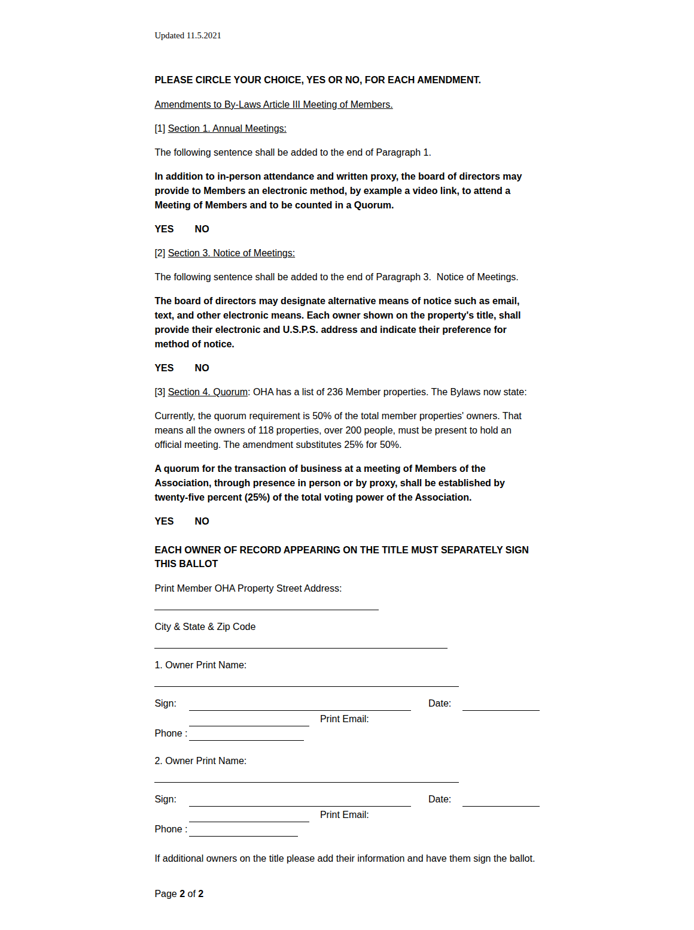Updated 11.5.2021
PLEASE CIRCLE YOUR CHOICE, YES OR NO, FOR EACH AMENDMENT.
Amendments to By-Laws Article III Meeting of Members.
[1] Section 1. Annual Meetings:
The following sentence shall be added to the end of Paragraph 1.
In addition to in-person attendance and written proxy, the board of directors may provide to Members an electronic method, by example a video link, to attend a Meeting of Members and to be counted in a Quorum.
YESNO
[2] Section 3. Notice of Meetings:
The following sentence shall be added to the end of Paragraph 3. Notice of Meetings.
The board of directors may designate alternative means of notice such as email, text, and other electronic means. Each owner shown on the property's title, shall provide their electronic and U.S.P.S. address and indicate their preference for method of notice.
YESNO
[3] Section 4. Quorum: OHA has a list of 236 Member properties. The Bylaws now state:
Currently, the quorum requirement is 50% of the total member properties' owners. That means all the owners of 118 properties, over 200 people, must be present to hold an official meeting. The amendment substitutes 25% for 50%.
A quorum for the transaction of business at a meeting of Members of the Association, through presence in person or by proxy, shall be established by twenty-five percent (25%) of the total voting power of the Association.
YESNO
EACH OWNER OF RECORD APPEARING ON THE TITLE MUST SEPARATELY SIGN THIS BALLOT
Print Member OHA Property Street Address:
City & State & Zip Code
1. Owner Print Name:
| Sign: | | Date: | |
| Phone : | Print Email: | | |
2. Owner Print Name:
| Sign: | | Date: | |
| Phone : | Print Email: | | |
If additional owners on the title please add their information and have them sign the ballot.
Page 2 of 2